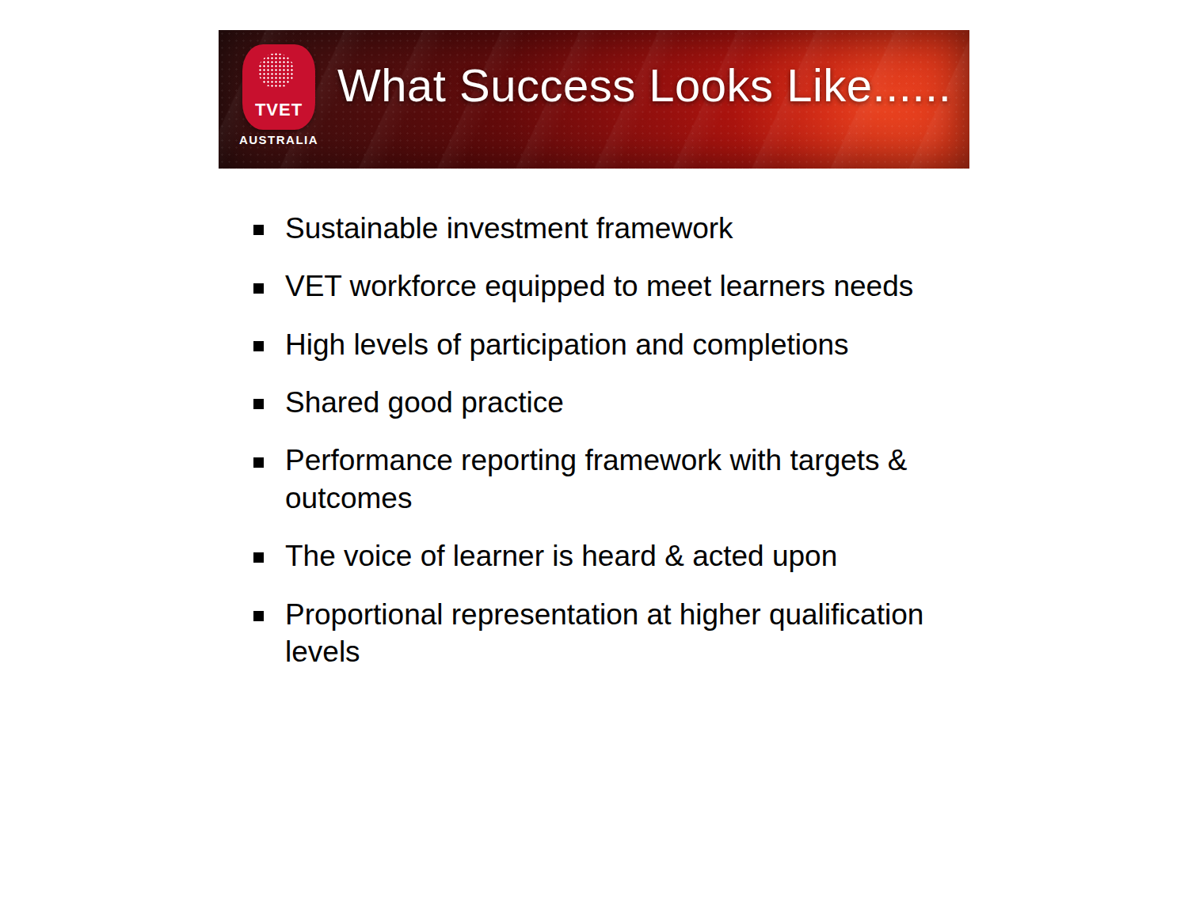TVET
AUSTRALIA
What Success Looks Like......
Sustainable investment framework
VET workforce equipped to meet learners needs
High levels of participation and completions
Shared good practice
Performance reporting framework with targets & outcomes
The voice of learner is heard & acted upon
Proportional representation at higher qualification levels